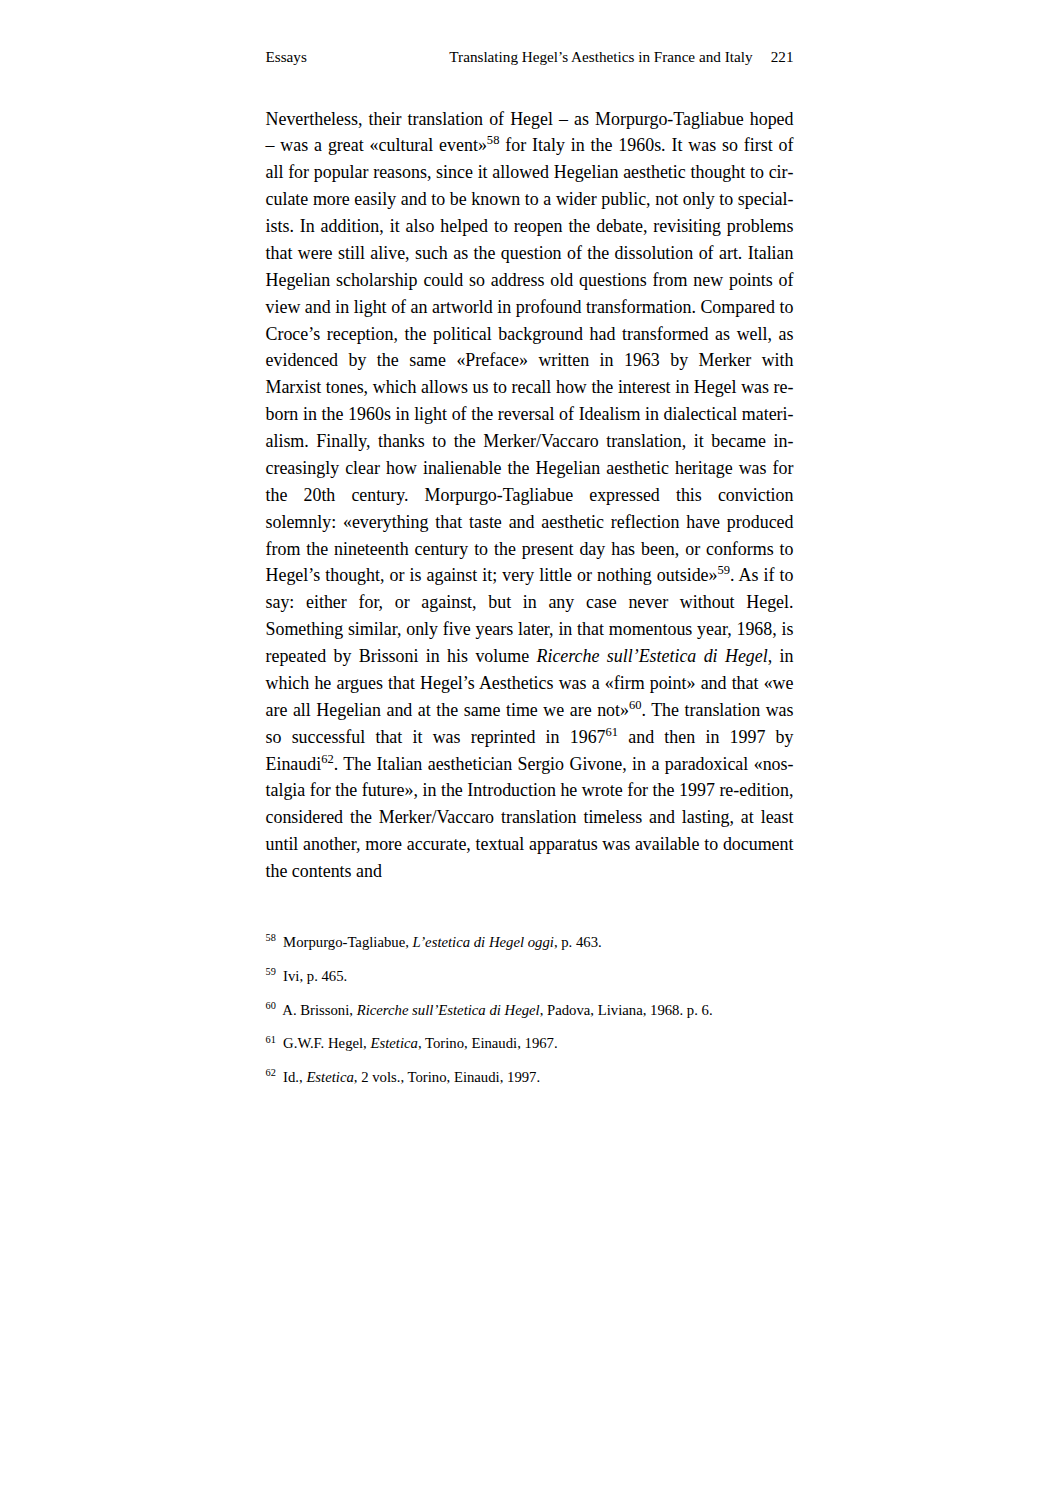Essays Translating Hegel’s Aesthetics in France and Italy221
Nevertheless, their translation of Hegel – as Morpurgo-Tagliabue hoped – was a great «cultural event»58 for Italy in the 1960s. It was so first of all for popular reasons, since it allowed Hegelian aesthetic thought to circulate more easily and to be known to a wider public, not only to specialists. In addition, it also helped to reopen the debate, revisiting problems that were still alive, such as the question of the dissolution of art. Italian Hegelian scholarship could so address old questions from new points of view and in light of an artworld in profound transformation. Compared to Croce’s reception, the political background had transformed as well, as evidenced by the same «Preface» written in 1963 by Merker with Marxist tones, which allows us to recall how the interest in Hegel was reborn in the 1960s in light of the reversal of Idealism in dialectical materialism. Finally, thanks to the Merker/Vaccaro translation, it became increasingly clear how inalienable the Hegelian aesthetic heritage was for the 20th century. Morpurgo-Tagliabue expressed this conviction solemnly: «everything that taste and aesthetic reflection have produced from the nineteenth century to the present day has been, or conforms to Hegel’s thought, or is against it; very little or nothing outside»59. As if to say: either for, or against, but in any case never without Hegel. Something similar, only five years later, in that momentous year, 1968, is repeated by Brissoni in his volume Ricerche sull’Estetica di Hegel, in which he argues that Hegel’s Aesthetics was a «firm point» and that «we are all Hegelian and at the same time we are not»60. The translation was so successful that it was reprinted in 196761 and then in 1997 by Einaudi62. The Italian aesthetician Sergio Givone, in a paradoxical «nostalgia for the future», in the Introduction he wrote for the 1997 re-edition, considered the Merker/Vaccaro translation timeless and lasting, at least until another, more accurate, textual apparatus was available to document the contents and
58 Morpurgo-Tagliabue, L’estetica di Hegel oggi, p. 463.
59 Ivi, p. 465.
60 A. Brissoni, Ricerche sull’Estetica di Hegel, Padova, Liviana, 1968. p. 6.
61 G.W.F. Hegel, Estetica, Torino, Einaudi, 1967.
62 Id., Estetica, 2 vols., Torino, Einaudi, 1997.